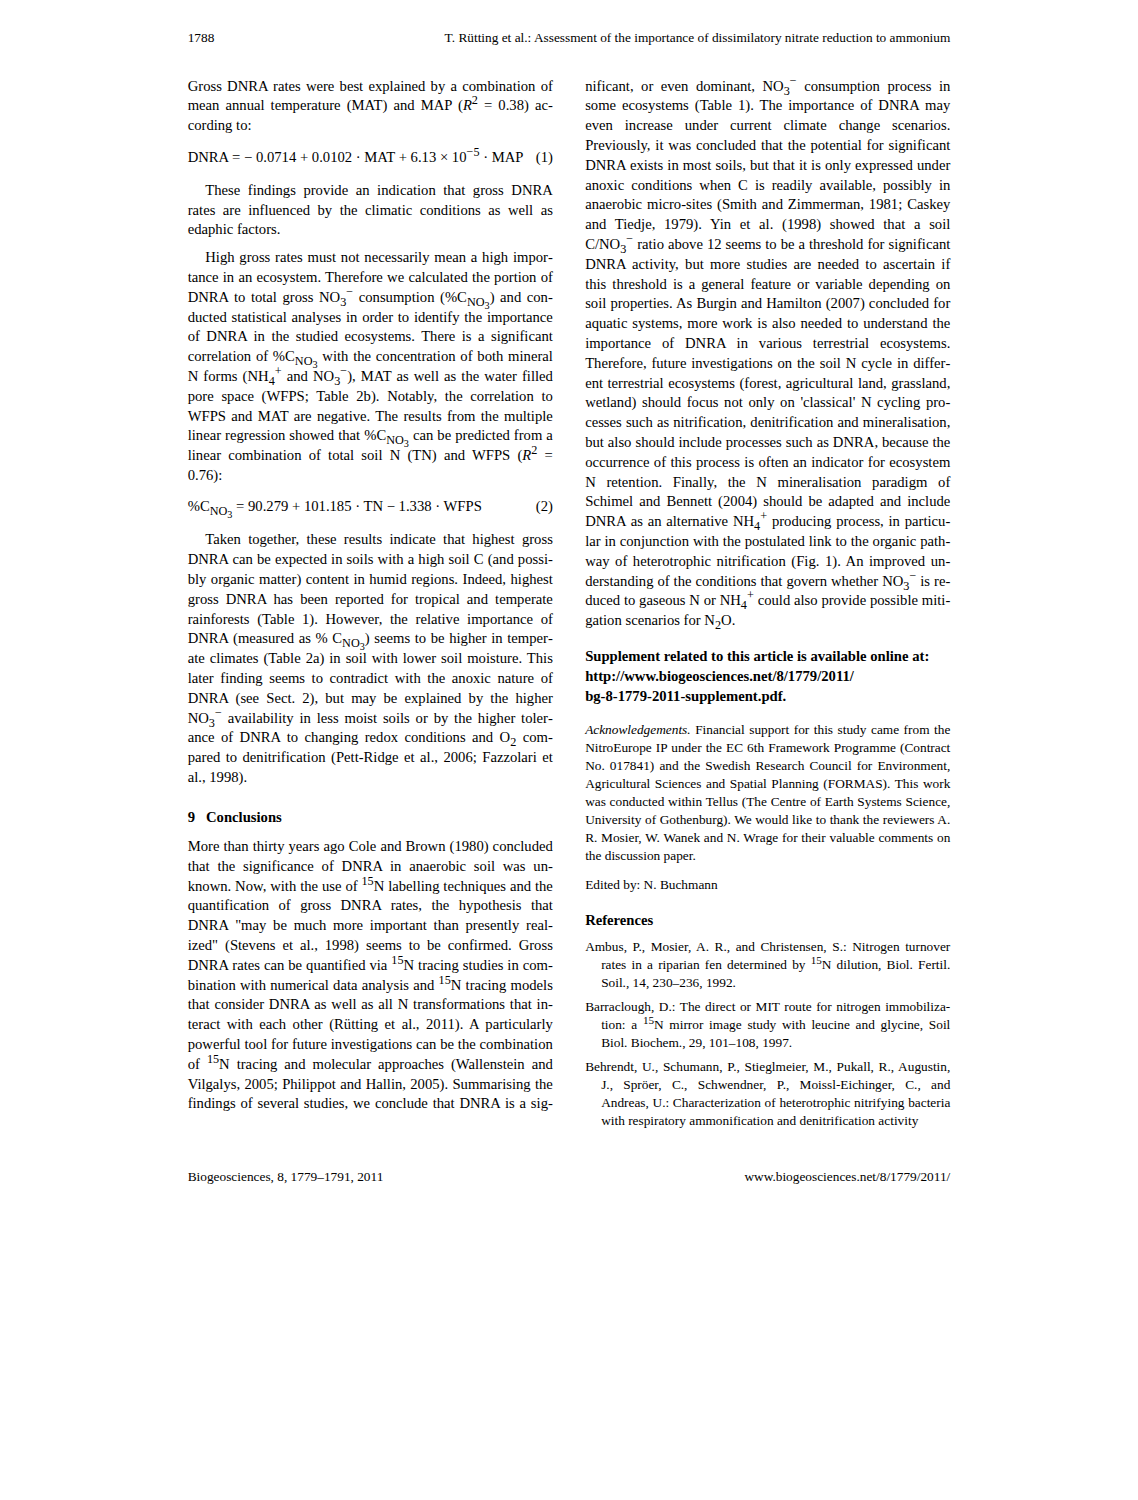1788 T. Rütting et al.: Assessment of the importance of dissimilatory nitrate reduction to ammonium
Gross DNRA rates were best explained by a combination of mean annual temperature (MAT) and MAP (R2 = 0.38) according to:
DNRA = − 0.0714 + 0.0102 · MAT + 6.13 × 10−5 · MAP (1)
These findings provide an indication that gross DNRA rates are influenced by the climatic conditions as well as edaphic factors.
High gross rates must not necessarily mean a high importance in an ecosystem. Therefore we calculated the portion of DNRA to total gross NO3− consumption (%CNO3) and conducted statistical analyses in order to identify the importance of DNRA in the studied ecosystems. There is a significant correlation of %CNO3 with the concentration of both mineral N forms (NH4+ and NO3−), MAT as well as the water filled pore space (WFPS; Table 2b). Notably, the correlation to WFPS and MAT are negative. The results from the multiple linear regression showed that %CNO3 can be predicted from a linear combination of total soil N (TN) and WFPS (R2 = 0.76):
%CNO3 = 90.279 + 101.185 · TN − 1.338 · WFPS (2)
Taken together, these results indicate that highest gross DNRA can be expected in soils with a high soil C (and possibly organic matter) content in humid regions. Indeed, highest gross DNRA has been reported for tropical and temperate rainforests (Table 1). However, the relative importance of DNRA (measured as % CNO3) seems to be higher in temperate climates (Table 2a) in soil with lower soil moisture. This later finding seems to contradict with the anoxic nature of DNRA (see Sect. 2), but may be explained by the higher NO3− availability in less moist soils or by the higher tolerance of DNRA to changing redox conditions and O2 compared to denitrification (Pett-Ridge et al., 2006; Fazzolari et al., 1998).
9 Conclusions
More than thirty years ago Cole and Brown (1980) concluded that the significance of DNRA in anaerobic soil was unknown. Now, with the use of 15N labelling techniques and the quantification of gross DNRA rates, the hypothesis that DNRA "may be much more important than presently realized" (Stevens et al., 1998) seems to be confirmed. Gross DNRA rates can be quantified via 15N tracing studies in combination with numerical data analysis and 15N tracing models that consider DNRA as well as all N transformations that interact with each other (Rütting et al., 2011). A particularly powerful tool for future investigations can be the combination of 15N tracing and molecular approaches (Wallenstein and Vilgalys, 2005; Philippot and Hallin, 2005). Summarising the findings of several studies, we conclude that DNRA is a significant, or even dominant, NO3− consumption process in some ecosystems (Table 1). The importance of DNRA may even increase under current climate change scenarios. Previously, it was concluded that the potential for significant DNRA exists in most soils, but that it is only expressed under anoxic conditions when C is readily available, possibly in anaerobic micro-sites (Smith and Zimmerman, 1981; Caskey and Tiedje, 1979). Yin et al. (1998) showed that a soil C/NO3− ratio above 12 seems to be a threshold for significant DNRA activity, but more studies are needed to ascertain if this threshold is a general feature or variable depending on soil properties. As Burgin and Hamilton (2007) concluded for aquatic systems, more work is also needed to understand the importance of DNRA in various terrestrial ecosystems. Therefore, future investigations on the soil N cycle in different terrestrial ecosystems (forest, agricultural land, grassland, wetland) should focus not only on 'classical' N cycling processes such as nitrification, denitrification and mineralisation, but also should include processes such as DNRA, because the occurrence of this process is often an indicator for ecosystem N retention. Finally, the N mineralisation paradigm of Schimel and Bennett (2004) should be adapted and include DNRA as an alternative NH4+ producing process, in particular in conjunction with the postulated link to the organic pathway of heterotrophic nitrification (Fig. 1). An improved understanding of the conditions that govern whether NO3− is reduced to gaseous N or NH4+ could also provide possible mitigation scenarios for N2O.
Supplement related to this article is available online at:
http://www.biogeosciences.net/8/1779/2011/
bg-8-1779-2011-supplement.pdf.
Acknowledgements. Financial support for this study came from the NitroEurope IP under the EC 6th Framework Programme (Contract No. 017841) and the Swedish Research Council for Environment, Agricultural Sciences and Spatial Planning (FORMAS). This work was conducted within Tellus (The Centre of Earth Systems Science, University of Gothenburg). We would like to thank the reviewers A. R. Mosier, W. Wanek and N. Wrage for their valuable comments on the discussion paper.
Edited by: N. Buchmann
References
Ambus, P., Mosier, A. R., and Christensen, S.: Nitrogen turnover rates in a riparian fen determined by 15N dilution, Biol. Fertil. Soil., 14, 230–236, 1992.
Barraclough, D.: The direct or MIT route for nitrogen immobilization: a 15N mirror image study with leucine and glycine, Soil Biol. Biochem., 29, 101–108, 1997.
Behrendt, U., Schumann, P., Stieglmeier, M., Pukall, R., Augustin, J., Spröer, C., Schwendner, P., Moissl-Eichinger, C., and Andreas, U.: Characterization of heterotrophic nitrifying bacteria with respiratory ammonification and denitrification activity
Biogeosciences, 8, 1779–1791, 2011 www.biogeosciences.net/8/1779/2011/